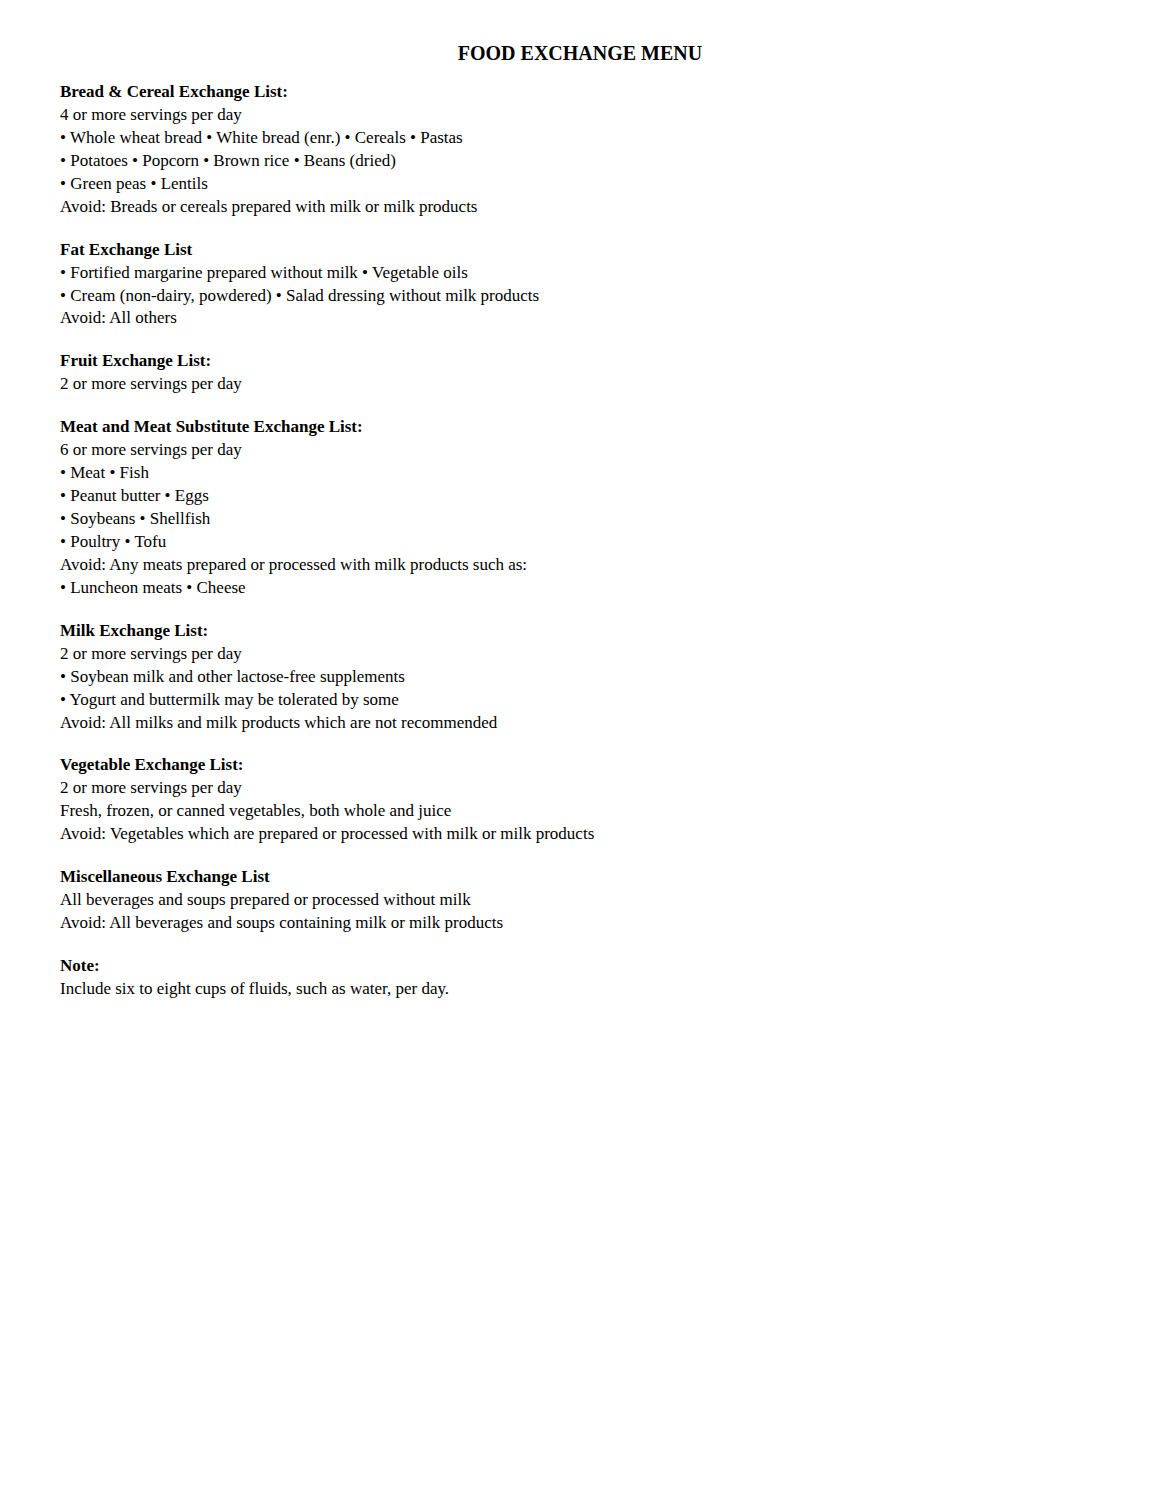FOOD EXCHANGE MENU
Bread & Cereal Exchange List:
4 or more servings per day
• Whole wheat bread • White bread (enr.) • Cereals • Pastas
• Potatoes • Popcorn • Brown rice • Beans (dried)
• Green peas • Lentils
Avoid: Breads or cereals prepared with milk or milk products
Fat Exchange List
• Fortified margarine prepared without milk • Vegetable oils
• Cream (non-dairy, powdered) • Salad dressing without milk products
Avoid: All others
Fruit Exchange List:
2 or more servings per day
Meat and Meat Substitute Exchange List:
6 or more servings per day
• Meat • Fish
• Peanut butter • Eggs
• Soybeans • Shellfish
• Poultry • Tofu
Avoid: Any meats prepared or processed with milk products such as:
• Luncheon meats • Cheese
Milk Exchange List:
2 or more servings per day
• Soybean milk and other lactose-free supplements
• Yogurt and buttermilk may be tolerated by some
Avoid: All milks and milk products which are not recommended
Vegetable Exchange List:
2 or more servings per day
Fresh, frozen, or canned vegetables, both whole and juice
Avoid: Vegetables which are prepared or processed with milk or milk products
Miscellaneous Exchange List
All beverages and soups prepared or processed without milk
Avoid: All beverages and soups containing milk or milk products
Note:
Include six to eight cups of fluids, such as water, per day.